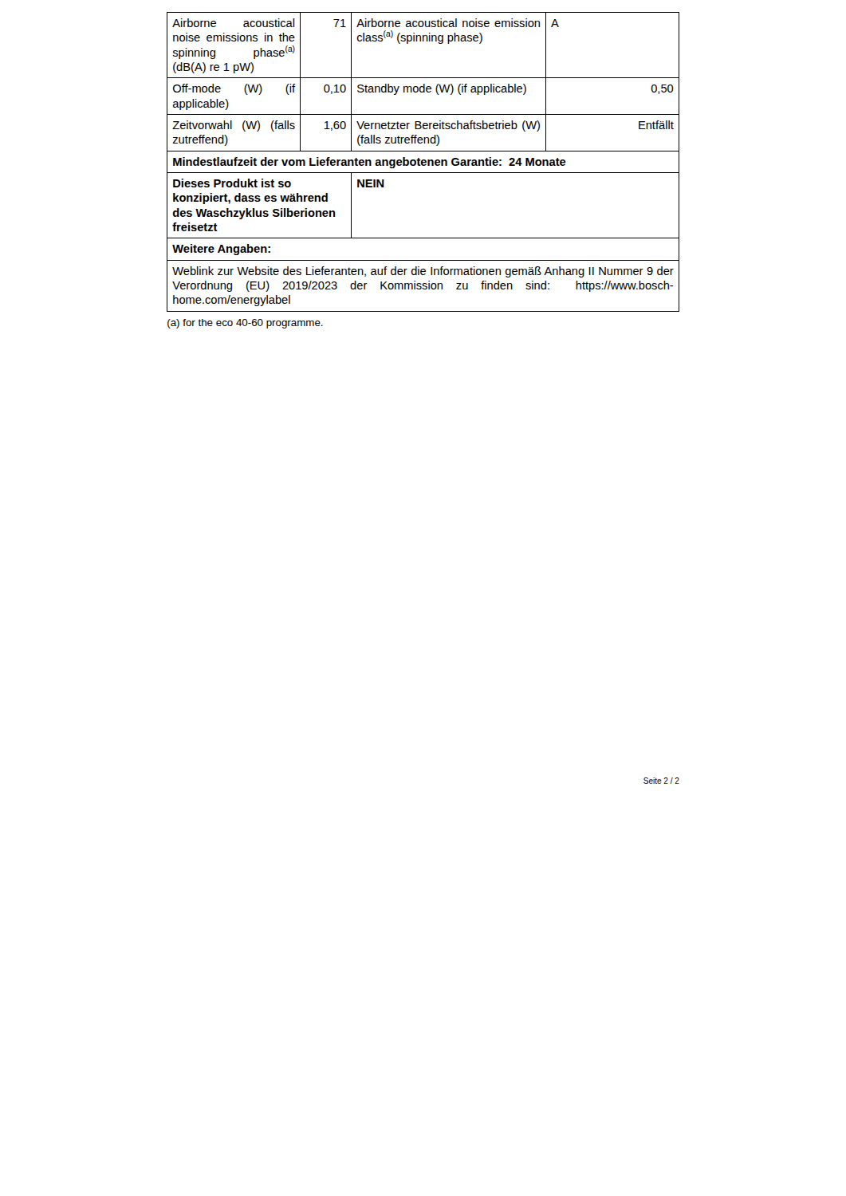| Airborne acoustical noise emissions in the spinning phase (a) (dB(A) re 1 pW) | 71 | Airborne acoustical noise emission class (a) (spinning phase) | A |
| Off-mode (W) (if applicable) | 0,10 | Standby mode (W) (if applicable) | 0,50 |
| Zeitvorwahl (W) (falls zutreffend) | 1,60 | Vernetzter Bereitschaftsbetrieb (W) (falls zutreffend) | Entfällt |
| Mindestlaufzeit der vom Lieferanten angebotenen Garantie: 24 Monate |
| Dieses Produkt ist so konzipiert, dass es während des Waschzyklus Silberionen freisetzt | NEIN |
| Weitere Angaben: |
| Weblink zur Website des Lieferanten, auf der die Informationen gemäß Anhang II Nummer 9 der Verordnung (EU) 2019/2023 der Kommission zu finden sind: https://www.bosch-home.com/energylabel |
(a) for the eco 40-60 programme.
Seite 2 / 2